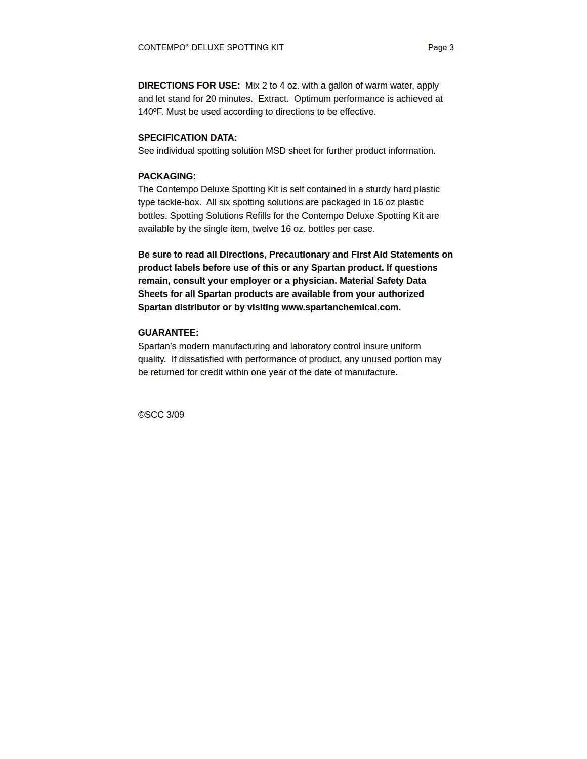CONTEMPO® DELUXE SPOTTING KIT Page 3
DIRECTIONS FOR USE: Mix 2 to 4 oz. with a gallon of warm water, apply and let stand for 20 minutes. Extract. Optimum performance is achieved at 140ºF. Must be used according to directions to be effective.
SPECIFICATION DATA:
See individual spotting solution MSD sheet for further product information.
PACKAGING:
The Contempo Deluxe Spotting Kit is self contained in a sturdy hard plastic type tackle-box. All six spotting solutions are packaged in 16 oz plastic bottles. Spotting Solutions Refills for the Contempo Deluxe Spotting Kit are available by the single item, twelve 16 oz. bottles per case.
Be sure to read all Directions, Precautionary and First Aid Statements on product labels before use of this or any Spartan product. If questions remain, consult your employer or a physician. Material Safety Data Sheets for all Spartan products are available from your authorized Spartan distributor or by visiting www.spartanchemical.com.
GUARANTEE:
Spartan’s modern manufacturing and laboratory control insure uniform quality. If dissatisfied with performance of product, any unused portion may be returned for credit within one year of the date of manufacture.
©SCC 3/09